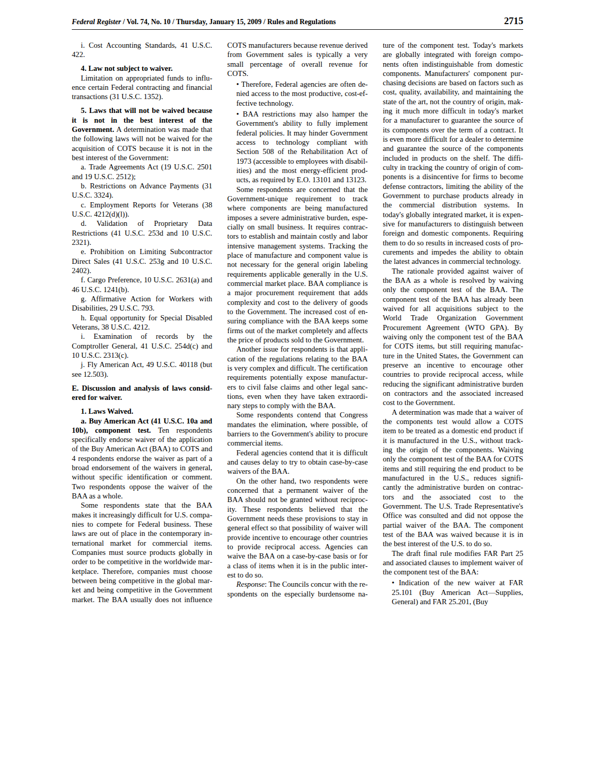Federal Register / Vol. 74, No. 10 / Thursday, January 15, 2009 / Rules and Regulations
2715
i. Cost Accounting Standards, 41 U.S.C. 422.
4. Law not subject to waiver.
Limitation on appropriated funds to influence certain Federal contracting and financial transactions (31 U.S.C. 1352).
5. Laws that will not be waived because it is not in the best interest of the Government. A determination was made that the following laws will not be waived for the acquisition of COTS because it is not in the best interest of the Government:
a. Trade Agreements Act (19 U.S.C. 2501 and 19 U.S.C. 2512);
b. Restrictions on Advance Payments (31 U.S.C. 3324).
c. Employment Reports for Veterans (38 U.S.C. 4212(d)(l)).
d. Validation of Proprietary Data Restrictions (41 U.S.C. 253d and 10 U.S.C. 2321).
e. Prohibition on Limiting Subcontractor Direct Sales (41 U.S.C. 253g and 10 U.S.C. 2402).
f. Cargo Preference, 10 U.S.C. 2631(a) and 46 U.S.C. 1241(b).
g. Affirmative Action for Workers with Disabilities, 29 U.S.C. 793.
h. Equal opportunity for Special Disabled Veterans, 38 U.S.C. 4212.
i. Examination of records by the Comptroller General, 41 U.S.C. 254d(c) and 10 U.S.C. 2313(c).
j. Fly American Act, 49 U.S.C. 40118 (but see 12.503).
E. Discussion and analysis of laws considered for waiver.
1. Laws Waived.
a. Buy American Act (41 U.S.C. 10a and 10b), component test. Ten respondents specifically endorse waiver of the application of the Buy American Act (BAA) to COTS and 4 respondents endorse the waiver as part of a broad endorsement of the waivers in general, without specific identification or comment. Two respondents oppose the waiver of the BAA as a whole.
Some respondents state that the BAA makes it increasingly difficult for U.S. companies to compete for Federal business. These laws are out of place in the contemporary international market for commercial items. Companies must source products globally in order to be competitive in the worldwide marketplace. Therefore, companies must choose between being competitive in the global market and being competitive in the Government market. The BAA usually does not influence COTS manufacturers because revenue derived from Government sales is typically a very small percentage of overall revenue for COTS.
• Therefore, Federal agencies are often denied access to the most productive, cost-effective technology.
• BAA restrictions may also hamper the Government's ability to fully implement federal policies. It may hinder Government access to technology compliant with Section 508 of the Rehabilitation Act of 1973 (accessible to employees with disabilities) and the most energy-efficient products, as required by E.O. 13101 and 13123.
Some respondents are concerned that the Government-unique requirement to track where components are being manufactured imposes a severe administrative burden, especially on small business. It requires contractors to establish and maintain costly and labor intensive management systems. Tracking the place of manufacture and component value is not necessary for the general origin labeling requirements applicable generally in the U.S. commercial market place. BAA compliance is a major procurement requirement that adds complexity and cost to the delivery of goods to the Government. The increased cost of ensuring compliance with the BAA keeps some firms out of the market completely and affects the price of products sold to the Government.
Another issue for respondents is that application of the regulations relating to the BAA is very complex and difficult. The certification requirements potentially expose manufacturers to civil false claims and other legal sanctions, even when they have taken extraordinary steps to comply with the BAA.
Some respondents contend that Congress mandates the elimination, where possible, of barriers to the Government's ability to procure commercial items.
Federal agencies contend that it is difficult and causes delay to try to obtain case-by-case waivers of the BAA.
On the other hand, two respondents were concerned that a permanent waiver of the BAA should not be granted without reciprocity. These respondents believed that the Government needs these provisions to stay in general effect so that possibility of waiver will provide incentive to encourage other countries to provide reciprocal access. Agencies can waive the BAA on a case-by-case basis or for a class of items when it is in the public interest to do so.
Response: The Councils concur with the respondents on the especially burdensome nature of the component test. Today's markets are globally integrated with foreign components often indistinguishable from domestic components. Manufacturers' component purchasing decisions are based on factors such as cost, quality, availability, and maintaining the state of the art, not the country of origin, making it much more difficult in today's market for a manufacturer to guarantee the source of its components over the term of a contract. It is even more difficult for a dealer to determine and guarantee the source of the components included in products on the shelf. The difficulty in tracking the country of origin of components is a disincentive for firms to become defense contractors, limiting the ability of the Government to purchase products already in the commercial distribution systems. In today's globally integrated market, it is expensive for manufacturers to distinguish between foreign and domestic components. Requiring them to do so results in increased costs of procurements and impedes the ability to obtain the latest advances in commercial technology.
The rationale provided against waiver of the BAA as a whole is resolved by waiving only the component test of the BAA. The component test of the BAA has already been waived for all acquisitions subject to the World Trade Organization Government Procurement Agreement (WTO GPA). By waiving only the component test of the BAA for COTS items, but still requiring manufacture in the United States, the Government can preserve an incentive to encourage other countries to provide reciprocal access, while reducing the significant administrative burden on contractors and the associated increased cost to the Government.
A determination was made that a waiver of the components test would allow a COTS item to be treated as a domestic end product if it is manufactured in the U.S., without tracking the origin of the components. Waiving only the component test of the BAA for COTS items and still requiring the end product to be manufactured in the U.S., reduces significantly the administrative burden on contractors and the associated cost to the Government. The U.S. Trade Representative's Office was consulted and did not oppose the partial waiver of the BAA. The component test of the BAA was waived because it is in the best interest of the U.S. to do so.
The draft final rule modifies FAR Part 25 and associated clauses to implement waiver of the component test of the BAA:
• Indication of the new waiver at FAR 25.101 (Buy American Act—Supplies, General) and FAR 25.201, (Buy